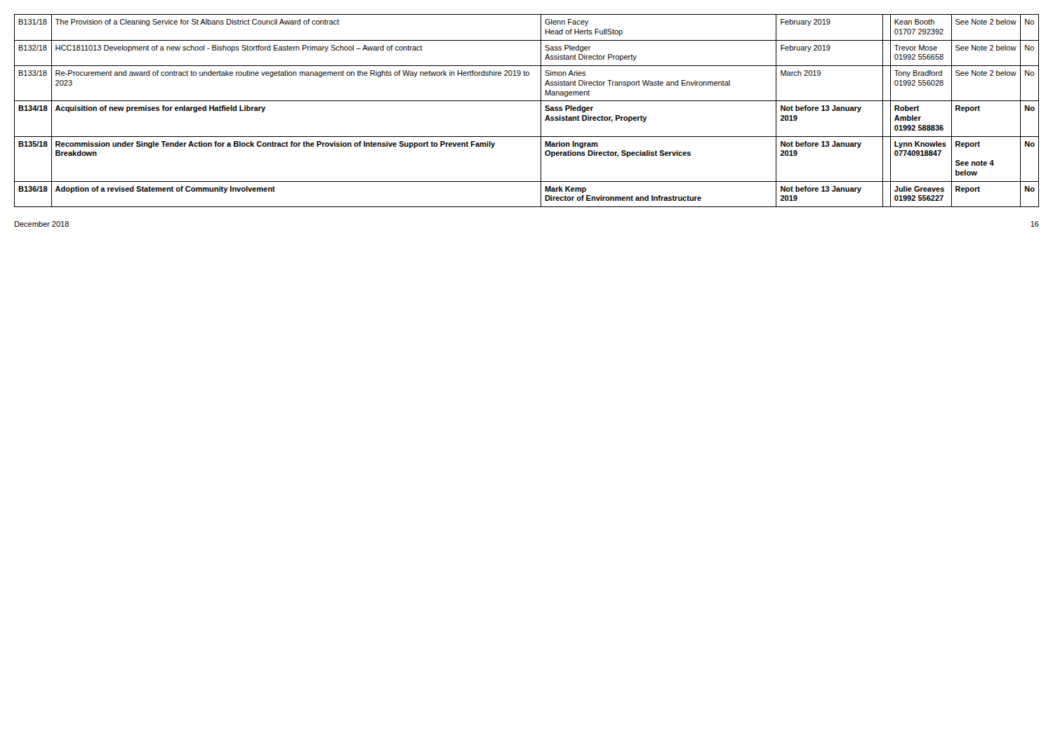| B131/18 | The Provision of a Cleaning Service for St Albans District Council Award of contract | Glenn Facey Head of Herts FullStop | February 2019 | | Kean Booth 01707 292392 | See Note 2 below | No |
| B132/18 | HCC1811013 Development of a new school - Bishops Stortford Eastern Primary School – Award of contract | Sass Pledger Assistant Director Property | February 2019 | | Trevor Mose 01992 556658 | See Note 2 below | No |
| B133/18 | Re-Procurement and award of contract to undertake routine vegetation management on the Rights of Way network in Hertfordshire 2019 to 2023 | Simon Aries Assistant Director Transport Waste and Environmental Management | March 2019 | | Tony Bradford 01992 556028 | See Note 2 below | No |
| B134/18 | Acquisition of new premises for enlarged Hatfield Library | Sass Pledger Assistant Director, Property | Not before 13 January 2019 | | Robert Ambler 01992 588836 | Report | No |
| B135/18 | Recommission under Single Tender Action for a Block Contract for the Provision of Intensive Support to Prevent Family Breakdown | Marion Ingram Operations Director, Specialist Services | Not before 13 January 2019 | | Lynn Knowles 07740918847 | Report See note 4 below | No |
| B136/18 | Adoption of a revised Statement of Community Involvement | Mark Kemp Director of Environment and Infrastructure | Not before 13 January 2019 | | Julie Greaves 01992 556227 | Report | No |
December 2018 16